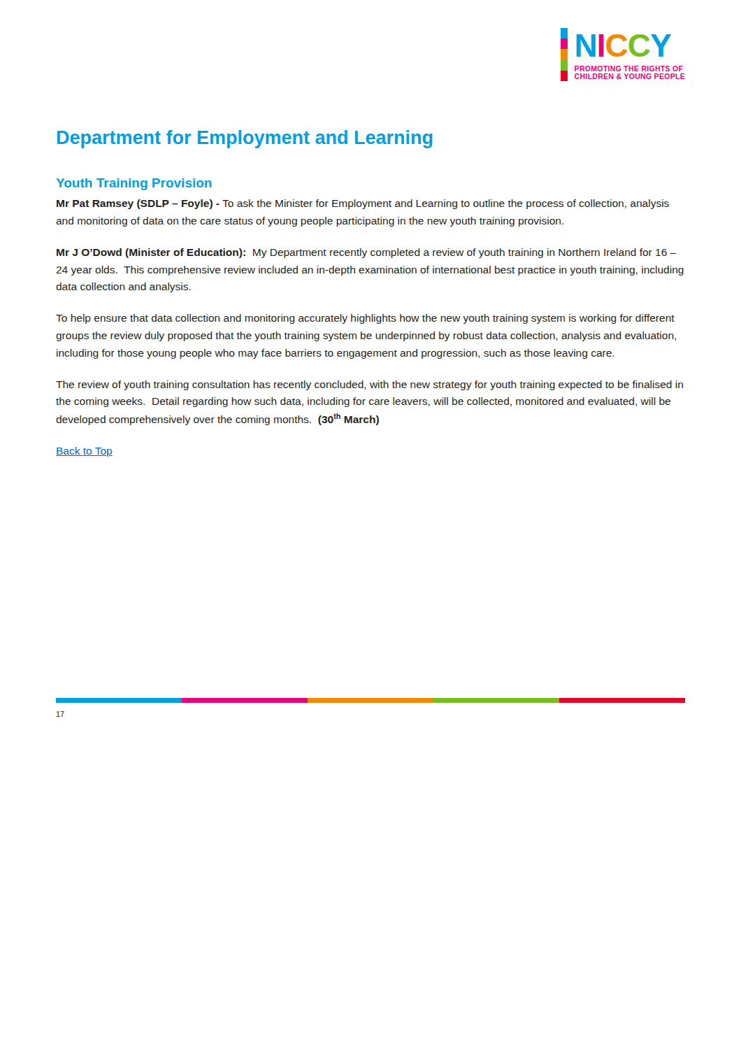NICCY
Promoting the rights of
children & young people
Department for Employment and Learning
Youth Training Provision
Mr Pat Ramsey (SDLP – Foyle) - To ask the Minister for Employment and Learning to outline the process of collection, analysis and monitoring of data on the care status of young people participating in the new youth training provision.
Mr J O’Dowd (Minister of Education): My Department recently completed a review of youth training in Northern Ireland for 16 – 24 year olds. This comprehensive review included an in-depth examination of international best practice in youth training, including data collection and analysis.
To help ensure that data collection and monitoring accurately highlights how the new youth training system is working for different groups the review duly proposed that the youth training system be underpinned by robust data collection, analysis and evaluation, including for those young people who may face barriers to engagement and progression, such as those leaving care.
The review of youth training consultation has recently concluded, with the new strategy for youth training expected to be finalised in the coming weeks. Detail regarding how such data, including for care leavers, will be collected, monitored and evaluated, will be developed comprehensively over the coming months. (30th March)
Back to Top
17